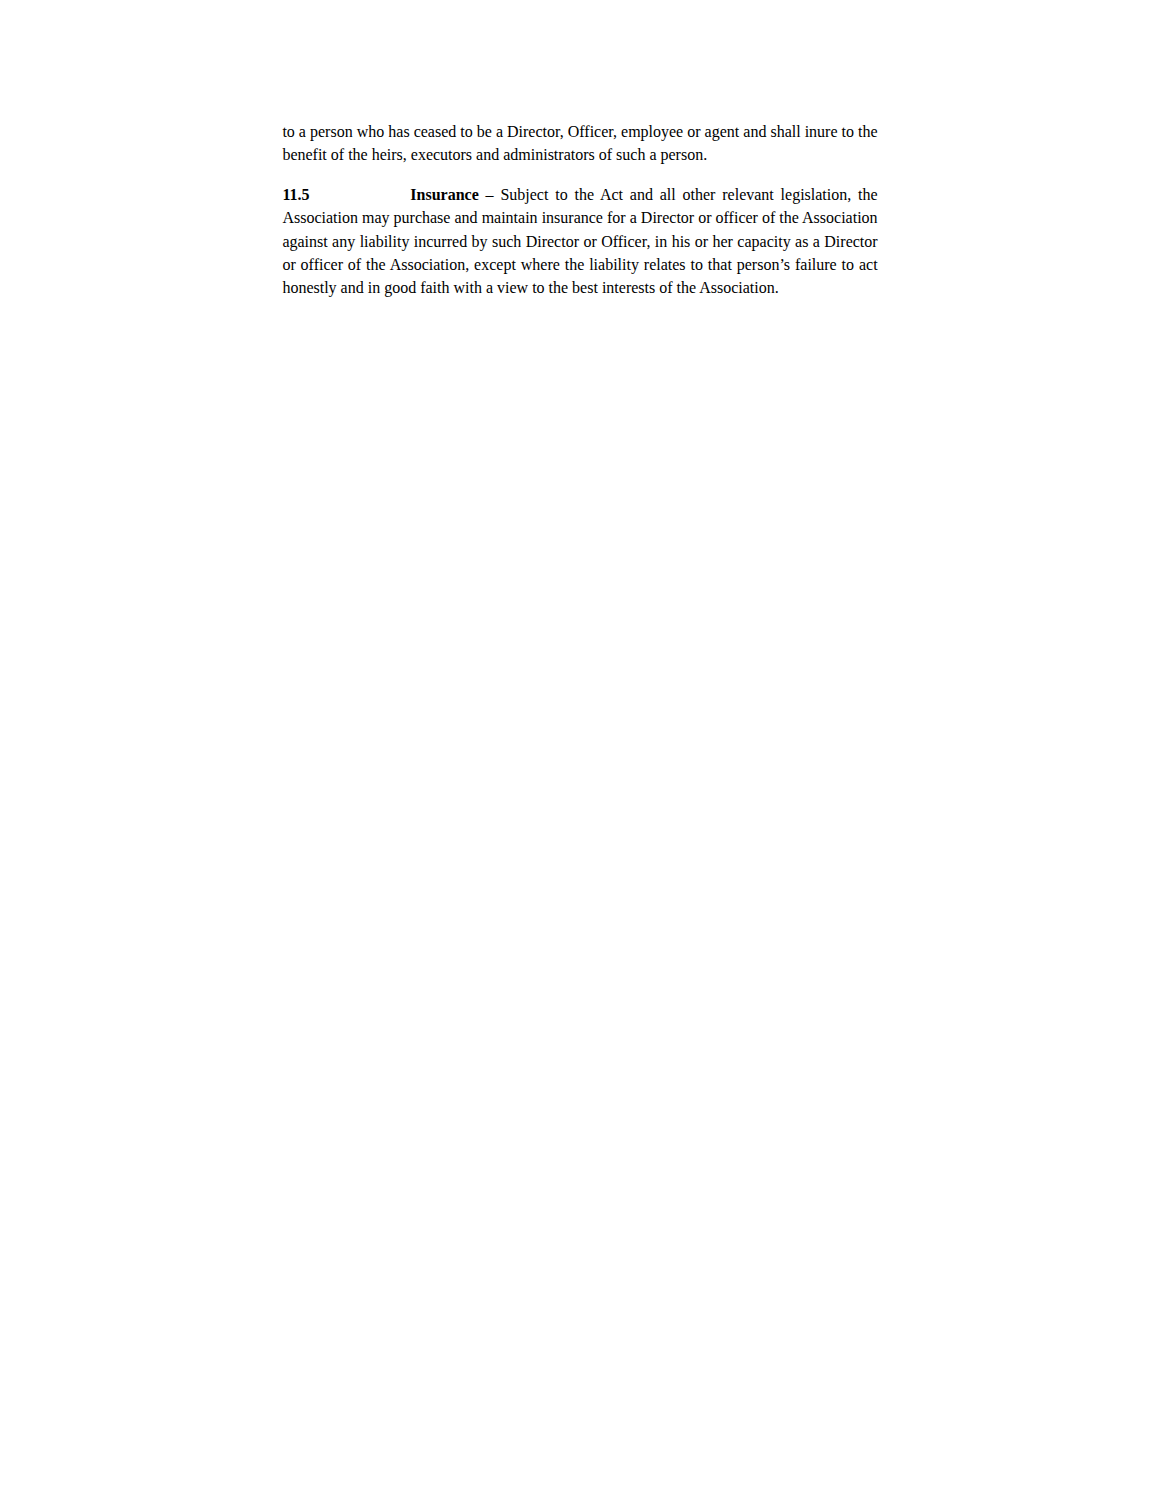to a person who has ceased to be a Director, Officer, employee or agent and shall inure to the benefit of the heirs, executors and administrators of such a person.
11.5 Insurance – Subject to the Act and all other relevant legislation, the Association may purchase and maintain insurance for a Director or officer of the Association against any liability incurred by such Director or Officer, in his or her capacity as a Director or officer of the Association, except where the liability relates to that person’s failure to act honestly and in good faith with a view to the best interests of the Association.